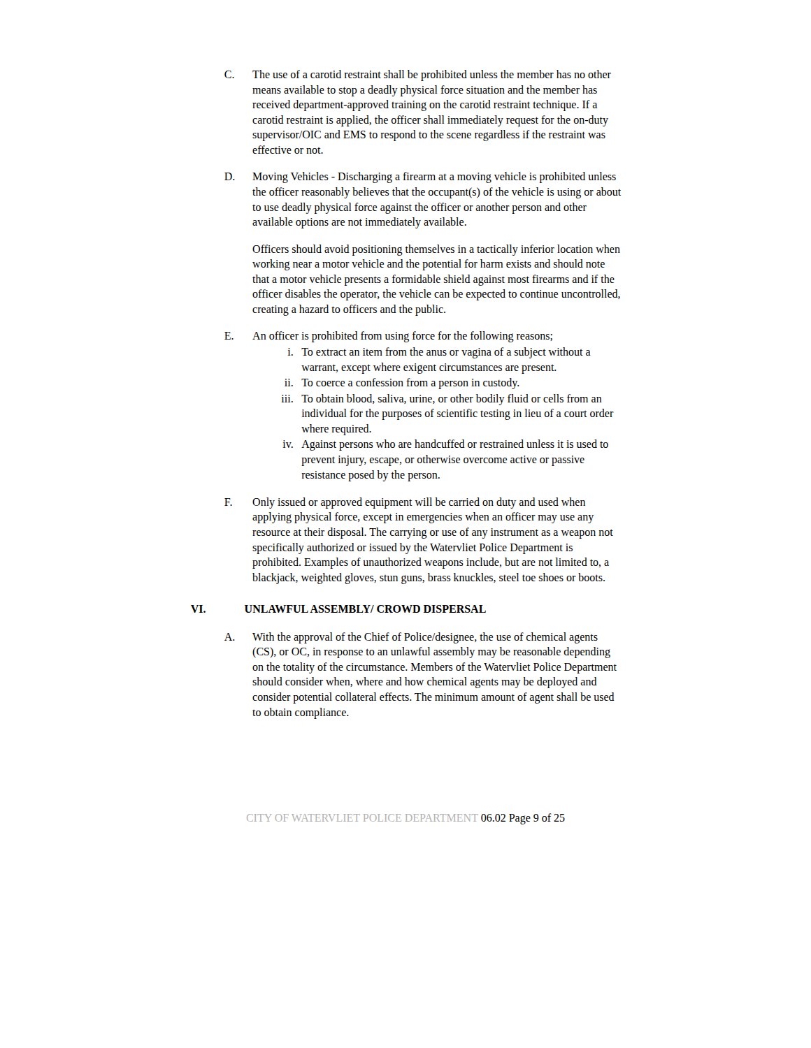C.
The use of a carotid restraint shall be prohibited unless the member has no other means available to stop a deadly physical force situation and the member has received department-approved training on the carotid restraint technique. If a carotid restraint is applied, the officer shall immediately request for the on-duty supervisor/OIC and EMS to respond to the scene regardless if the restraint was effective or not.
D.
Moving Vehicles - Discharging a firearm at a moving vehicle is prohibited unless the officer reasonably believes that the occupant(s) of the vehicle is using or about to use deadly physical force against the officer or another person and other available options are not immediately available.
Officers should avoid positioning themselves in a tactically inferior location when working near a motor vehicle and the potential for harm exists and should note that a motor vehicle presents a formidable shield against most firearms and if the officer disables the operator, the vehicle can be expected to continue uncontrolled, creating a hazard to officers and the public.
E.
An officer is prohibited from using force for the following reasons;
i.
To extract an item from the anus or vagina of a subject without a warrant, except where exigent circumstances are present.
ii.
To coerce a confession from a person in custody.
iii.
To obtain blood, saliva, urine, or other bodily fluid or cells from an individual for the purposes of scientific testing in lieu of a court order where required.
iv.
Against persons who are handcuffed or restrained unless it is used to prevent injury, escape, or otherwise overcome active or passive resistance posed by the person.
F.
Only issued or approved equipment will be carried on duty and used when applying physical force, except in emergencies when an officer may use any resource at their disposal. The carrying or use of any instrument as a weapon not specifically authorized or issued by the Watervliet Police Department is prohibited. Examples of unauthorized weapons include, but are not limited to, a blackjack, weighted gloves, stun guns, brass knuckles, steel toe shoes or boots.
VI. UNLAWFUL ASSEMBLY/ CROWD DISPERSAL
A.
With the approval of the Chief of Police/designee, the use of chemical agents (CS), or OC, in response to an unlawful assembly may be reasonable depending on the totality of the circumstance. Members of the Watervliet Police Department should consider when, where and how chemical agents may be deployed and consider potential collateral effects. The minimum amount of agent shall be used to obtain compliance.
CITY OF WATERVLIET POLICE DEPARTMENT 06.02 Page 9 of 25